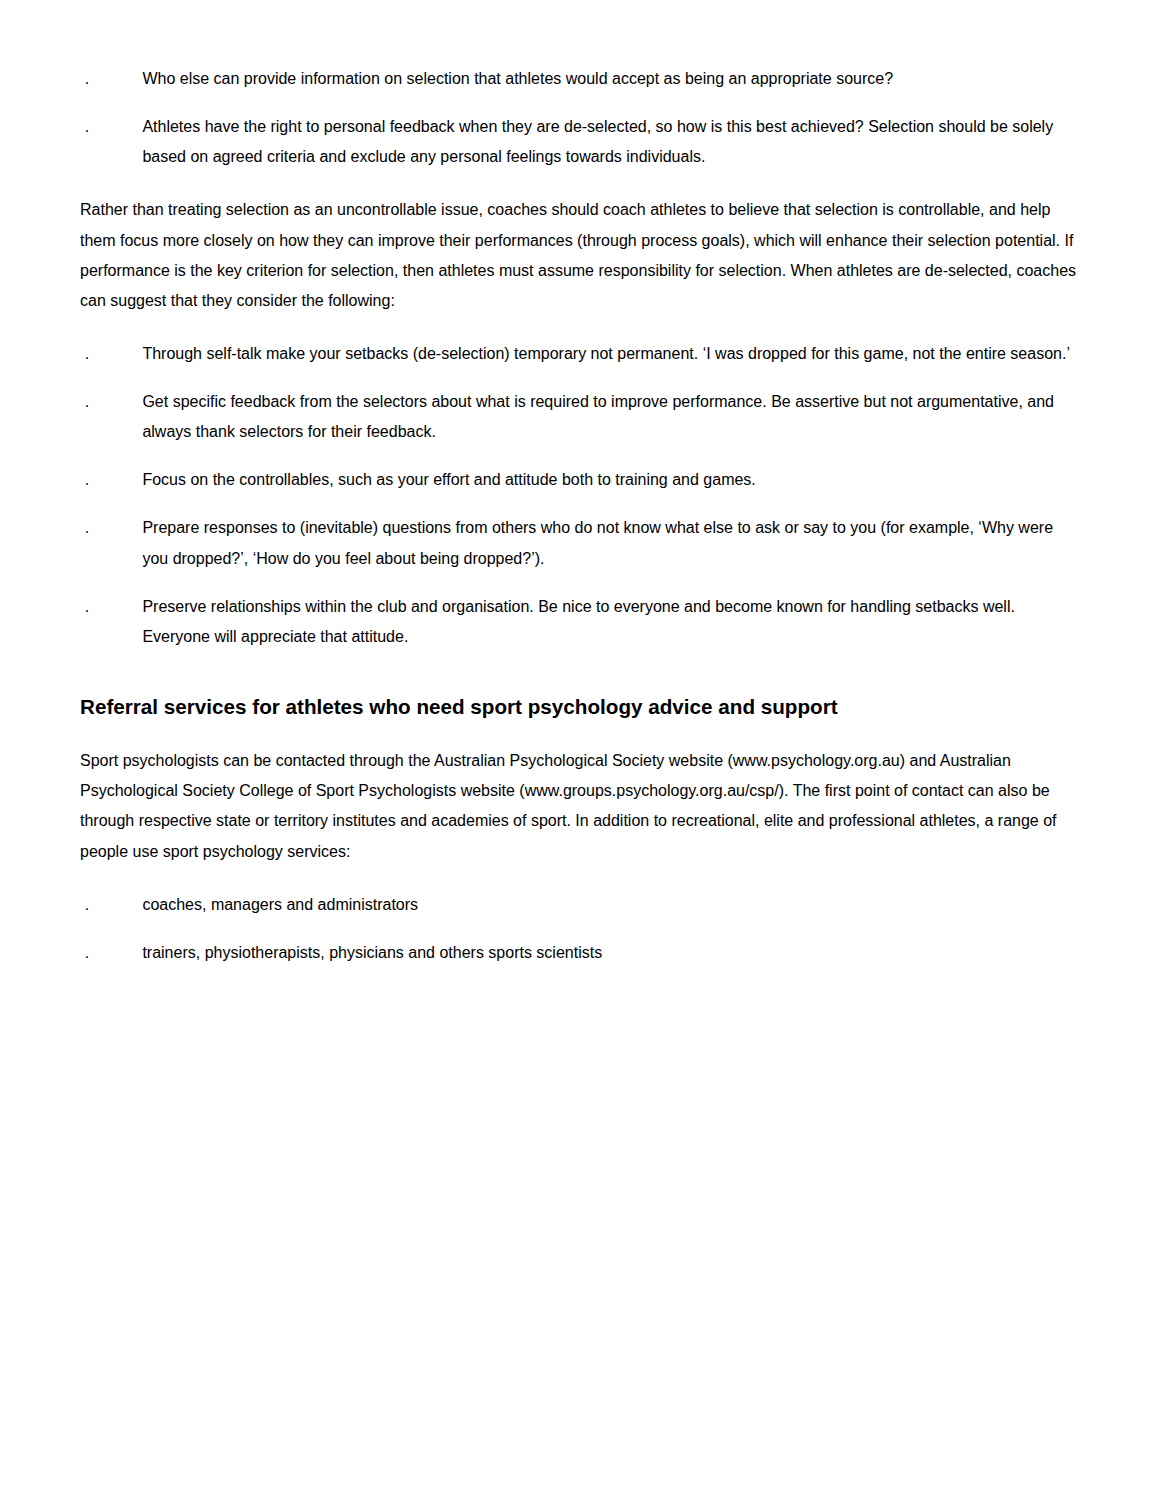. Who else can provide information on selection that athletes would accept as being an appropriate source?
. Athletes have the right to personal feedback when they are de-selected, so how is this best achieved? Selection should be solely based on agreed criteria and exclude any personal feelings towards individuals.
Rather than treating selection as an uncontrollable issue, coaches should coach athletes to believe that selection is controllable, and help them focus more closely on how they can improve their performances (through process goals), which will enhance their selection potential. If performance is the key criterion for selection, then athletes must assume responsibility for selection. When athletes are de-selected, coaches can suggest that they consider the following:
. Through self-talk make your setbacks (de-selection) temporary not permanent. ‘I was dropped for this game, not the entire season.’
. Get specific feedback from the selectors about what is required to improve performance. Be assertive but not argumentative, and always thank selectors for their feedback.
. Focus on the controllables, such as your effort and attitude both to training and games.
. Prepare responses to (inevitable) questions from others who do not know what else to ask or say to you (for example, ‘Why were you dropped?’, ‘How do you feel about being dropped?’).
. Preserve relationships within the club and organisation. Be nice to everyone and become known for handling setbacks well. Everyone will appreciate that attitude.
Referral services for athletes who need sport psychology advice and support
Sport psychologists can be contacted through the Australian Psychological Society website (www.psychology.org.au) and Australian Psychological Society College of Sport Psychologists website (www.groups.psychology.org.au/csp/). The first point of contact can also be through respective state or territory institutes and academies of sport. In addition to recreational, elite and professional athletes, a range of people use sport psychology services:
. coaches, managers and administrators
. trainers, physiotherapists, physicians and others sports scientists